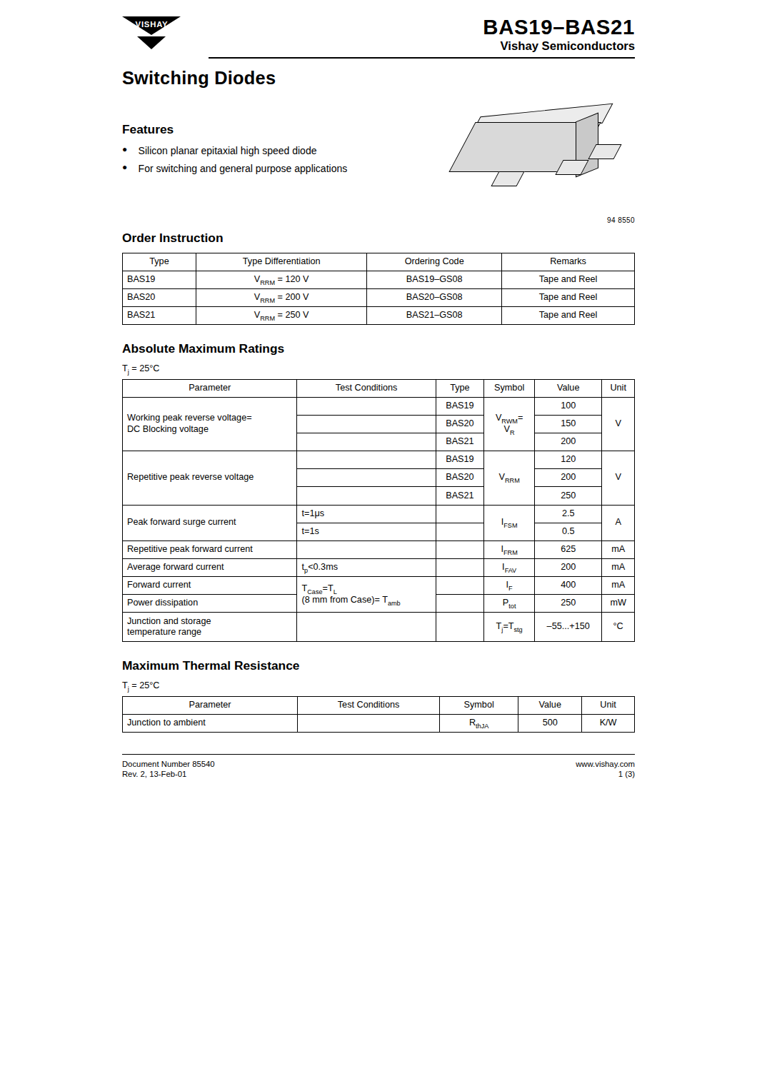VISHAY
BAS19–BAS21
Vishay Semiconductors
Switching Diodes
Features
Silicon planar epitaxial high speed diode
For switching and general purpose applications
94 8550
Order Instruction
| Type | Type Differentiation | Ordering Code | Remarks |
| --- | --- | --- | --- |
| BAS19 | V RRM = 120 V | BAS19–GS08 | Tape and Reel |
| BAS20 | V RRM = 200 V | BAS20–GS08 | Tape and Reel |
| BAS21 | V RRM = 250 V | BAS21–GS08 | Tape and Reel |
Absolute Maximum Ratings
Tj = 25°C
| Parameter | Test Conditions | Type | Symbol | Value | Unit |
| --- | --- | --- | --- | --- | --- |
| Working peak reverse voltage= DC Blocking voltage | | BAS19 | V RWM = V R | 100 | V |
| | BAS20 | 150 |
| | BAS21 | 200 |
| Repetitive peak reverse voltage | | BAS19 | V RRM | 120 | V |
| | BAS20 | 200 |
| | BAS21 | 250 |
| Peak forward surge current | t=1μs | | I FSM | 2.5 | A |
| t=1s | | 0.5 |
| Repetitive peak forward current | | | I FRM | 625 | mA |
| Average forward current | t p <0.3ms | | I FAV | 200 | mA |
| Forward current | T Case =T L (8 mm from Case)= T amb | | I F | 400 | mA |
| Power dissipation | | P tot | 250 | mW |
| Junction and storage temperature range | | | T j =T stg | –55...+150 | °C |
Maximum Thermal Resistance
Tj = 25°C
| Parameter | Test Conditions | Symbol | Value | Unit |
| --- | --- | --- | --- | --- |
| Junction to ambient | | R thJA | 500 | K/W |
Document Number 85540
Rev. 2, 13-Feb-01
www.vishay.com
1 (3)